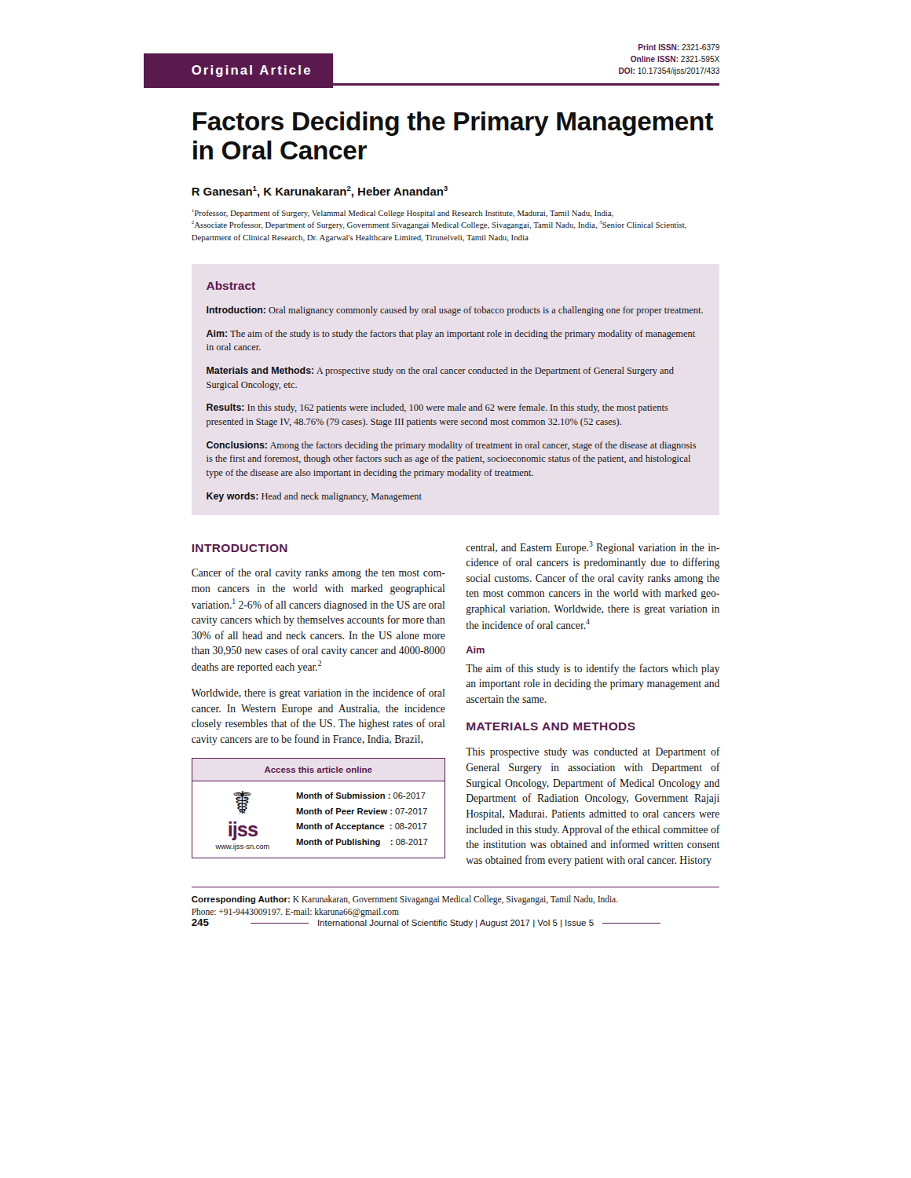Original Article
Print ISSN: 2321-6379
Online ISSN: 2321-595X
DOI: 10.17354/ijss/2017/433
Factors Deciding the Primary Management in Oral Cancer
R Ganesan1, K Karunakaran2, Heber Anandan3
1Professor, Department of Surgery, Velammal Medical College Hospital and Research Institute, Madurai, Tamil Nadu, India,
2Associate Professor, Department of Surgery, Government Sivagangai Medical College, Sivagangai, Tamil Nadu, India, 3Senior Clinical Scientist, Department of Clinical Research, Dr. Agarwal's Healthcare Limited, Tirunelveli, Tamil Nadu, India
Abstract
Introduction: Oral malignancy commonly caused by oral usage of tobacco products is a challenging one for proper treatment.
Aim: The aim of the study is to study the factors that play an important role in deciding the primary modality of management in oral cancer.
Materials and Methods: A prospective study on the oral cancer conducted in the Department of General Surgery and Surgical Oncology, etc.
Results: In this study, 162 patients were included, 100 were male and 62 were female. In this study, the most patients presented in Stage IV, 48.76% (79 cases). Stage III patients were second most common 32.10% (52 cases).
Conclusions: Among the factors deciding the primary modality of treatment in oral cancer, stage of the disease at diagnosis is the first and foremost, though other factors such as age of the patient, socioeconomic status of the patient, and histological type of the disease are also important in deciding the primary modality of treatment.
Key words: Head and neck malignancy, Management
INTRODUCTION
Cancer of the oral cavity ranks among the ten most common cancers in the world with marked geographical variation.1 2-6% of all cancers diagnosed in the US are oral cavity cancers which by themselves accounts for more than 30% of all head and neck cancers. In the US alone more than 30,950 new cases of oral cavity cancer and 4000-8000 deaths are reported each year.2
Worldwide, there is great variation in the incidence of oral cancer. In Western Europe and Australia, the incidence closely resembles that of the US. The highest rates of oral cavity cancers are to be found in France, India, Brazil,
Access this article online
☤ ijss www.ijss-sn.com
Month of Submission : 06-2017
Month of Peer Review : 07-2017
Month of Acceptance : 08-2017
Month of Publishing : 08-2017
central, and Eastern Europe.3 Regional variation in the incidence of oral cancers is predominantly due to differing social customs. Cancer of the oral cavity ranks among the ten most common cancers in the world with marked geographical variation. Worldwide, there is great variation in the incidence of oral cancer.4
Aim
The aim of this study is to identify the factors which play an important role in deciding the primary management and ascertain the same.
MATERIALS AND METHODS
This prospective study was conducted at Department of General Surgery in association with Department of Surgical Oncology, Department of Medical Oncology and Department of Radiation Oncology, Government Rajaji Hospital, Madurai. Patients admitted to oral cancers were included in this study. Approval of the ethical committee of the institution was obtained and informed written consent was obtained from every patient with oral cancer. History
Corresponding Author: K Karunakaran, Government Sivagangai Medical College, Sivagangai, Tamil Nadu, India.
Phone: +91-9443009197. E-mail: kkaruna66@gmail.com
245
International Journal of Scientific Study | August 2017 | Vol 5 | Issue 5